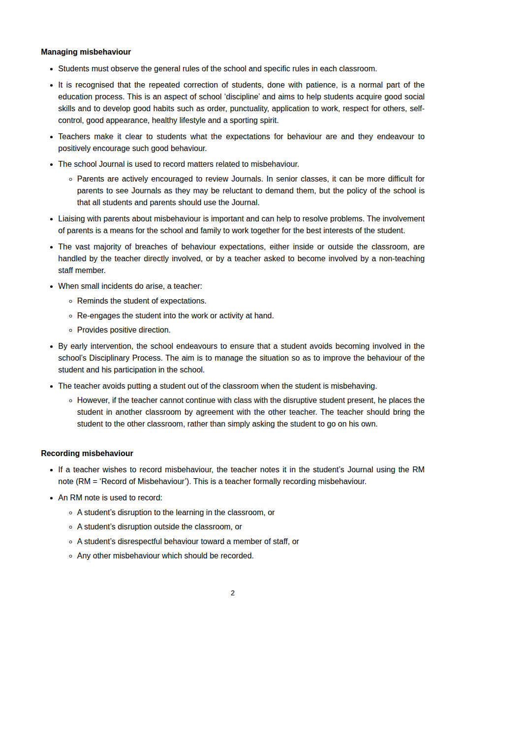Managing misbehaviour
Students must observe the general rules of the school and specific rules in each classroom.
It is recognised that the repeated correction of students, done with patience, is a normal part of the education process. This is an aspect of school ‘discipline’ and aims to help students acquire good social skills and to develop good habits such as order, punctuality, application to work, respect for others, self-control, good appearance, healthy lifestyle and a sporting spirit.
Teachers make it clear to students what the expectations for behaviour are and they endeavour to positively encourage such good behaviour.
The school Journal is used to record matters related to misbehaviour.
Parents are actively encouraged to review Journals. In senior classes, it can be more difficult for parents to see Journals as they may be reluctant to demand them, but the policy of the school is that all students and parents should use the Journal.
Liaising with parents about misbehaviour is important and can help to resolve problems. The involvement of parents is a means for the school and family to work together for the best interests of the student.
The vast majority of breaches of behaviour expectations, either inside or outside the classroom, are handled by the teacher directly involved, or by a teacher asked to become involved by a non-teaching staff member.
When small incidents do arise, a teacher:
Reminds the student of expectations.
Re-engages the student into the work or activity at hand.
Provides positive direction.
By early intervention, the school endeavours to ensure that a student avoids becoming involved in the school’s Disciplinary Process. The aim is to manage the situation so as to improve the behaviour of the student and his participation in the school.
The teacher avoids putting a student out of the classroom when the student is misbehaving.
However, if the teacher cannot continue with class with the disruptive student present, he places the student in another classroom by agreement with the other teacher. The teacher should bring the student to the other classroom, rather than simply asking the student to go on his own.
Recording misbehaviour
If a teacher wishes to record misbehaviour, the teacher notes it in the student’s Journal using the RM note (RM = ‘Record of Misbehaviour’). This is a teacher formally recording misbehaviour.
An RM note is used to record:
A student’s disruption to the learning in the classroom, or
A student’s disruption outside the classroom, or
A student’s disrespectful behaviour toward a member of staff, or
Any other misbehaviour which should be recorded.
2